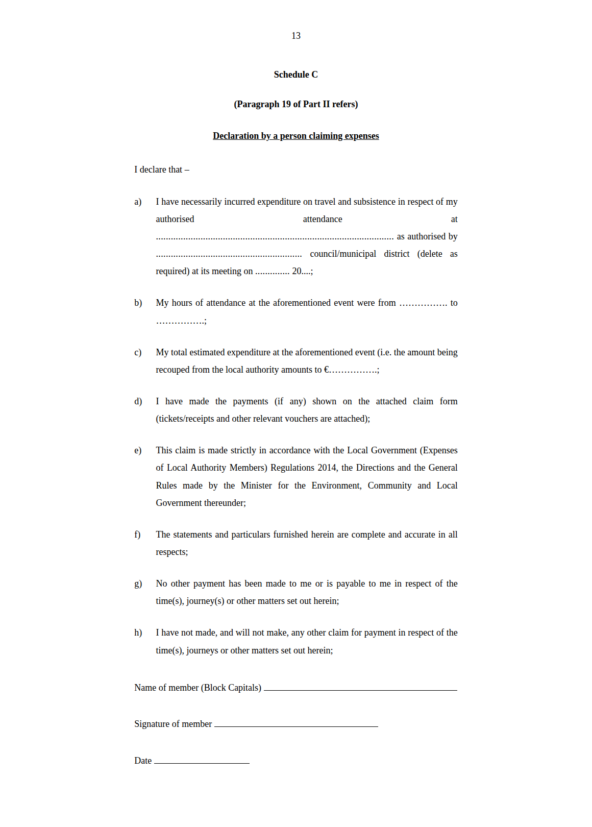13
Schedule C
(Paragraph 19 of Part II refers)
Declaration by a person claiming expenses
I declare that –
I have necessarily incurred expenditure on travel and subsistence in respect of my authorised attendance at ................................................................................................ as authorised by ........................................................... council/municipal district (delete as required) at its meeting on .............. 20....;
My hours of attendance at the aforementioned event were from ……………. to …………….;
My total estimated expenditure at the aforementioned event (i.e. the amount being recouped from the local authority amounts to €…………….;
I have made the payments (if any) shown on the attached claim form (tickets/receipts and other relevant vouchers are attached);
This claim is made strictly in accordance with the Local Government (Expenses of Local Authority Members) Regulations 2014, the Directions and the General Rules made by the Minister for the Environment, Community and Local Government thereunder;
The statements and particulars furnished herein are complete and accurate in all respects;
No other payment has been made to me or is payable to me in respect of the time(s), journey(s) or other matters set out herein;
I have not made, and will not make, any other claim for payment in respect of the time(s), journeys or other matters set out herein;
Name of member (Block Capitals)
Signature of member
Date